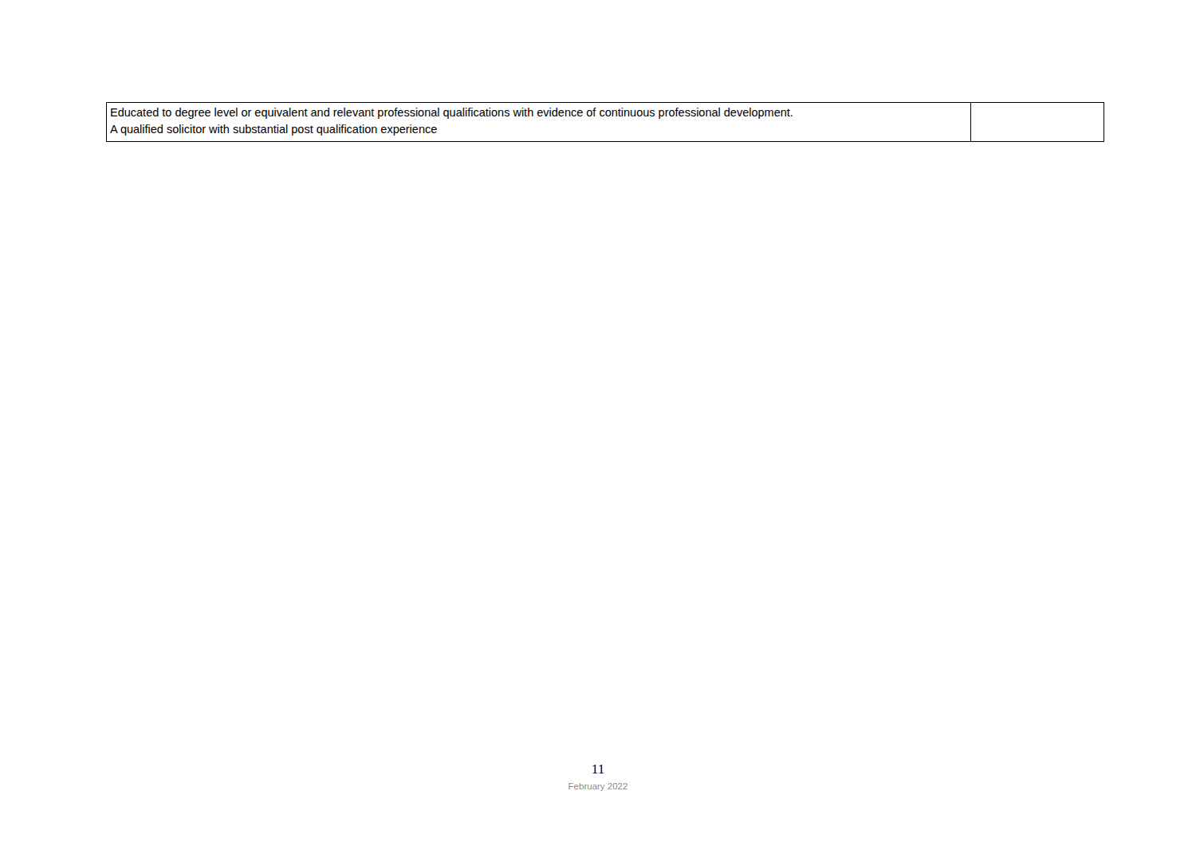| Educated to degree level or equivalent and relevant professional qualifications with evidence of continuous professional development. A qualified solicitor with substantial post qualification experience | |
11
February 2022